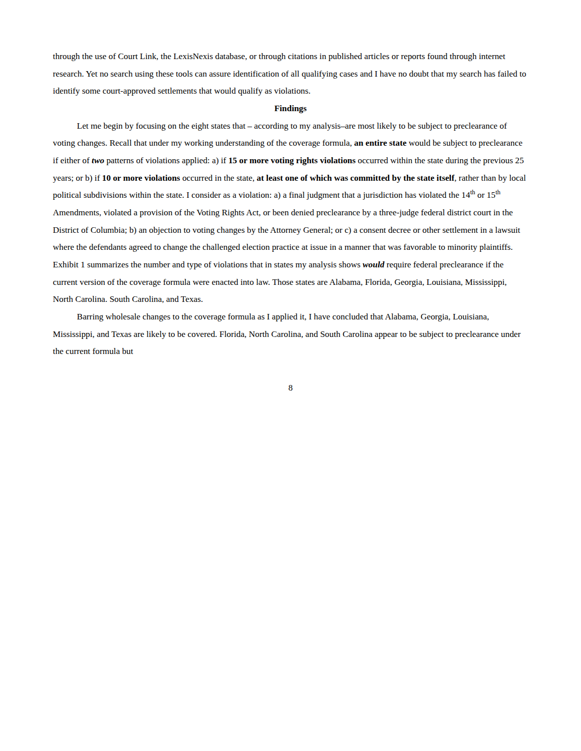through the use of Court Link, the LexisNexis database, or through citations in published articles or reports found through internet research. Yet no search using these tools can assure identification of all qualifying cases and I have no doubt that my search has failed to identify some court-approved settlements that would qualify as violations.
Findings
Let me begin by focusing on the eight states that – according to my analysis–are most likely to be subject to preclearance of voting changes. Recall that under my working understanding of the coverage formula, an entire state would be subject to preclearance if either of two patterns of violations applied: a) if 15 or more voting rights violations occurred within the state during the previous 25 years; or b) if 10 or more violations occurred in the state, at least one of which was committed by the state itself, rather than by local political subdivisions within the state. I consider as a violation: a) a final judgment that a jurisdiction has violated the 14th or 15th Amendments, violated a provision of the Voting Rights Act, or been denied preclearance by a three-judge federal district court in the District of Columbia; b) an objection to voting changes by the Attorney General; or c) a consent decree or other settlement in a lawsuit where the defendants agreed to change the challenged election practice at issue in a manner that was favorable to minority plaintiffs. Exhibit 1 summarizes the number and type of violations that in states my analysis shows would require federal preclearance if the current version of the coverage formula were enacted into law. Those states are Alabama, Florida, Georgia, Louisiana, Mississippi, North Carolina. South Carolina, and Texas.
Barring wholesale changes to the coverage formula as I applied it, I have concluded that Alabama, Georgia, Louisiana, Mississippi, and Texas are likely to be covered. Florida, North Carolina, and South Carolina appear to be subject to preclearance under the current formula but
8